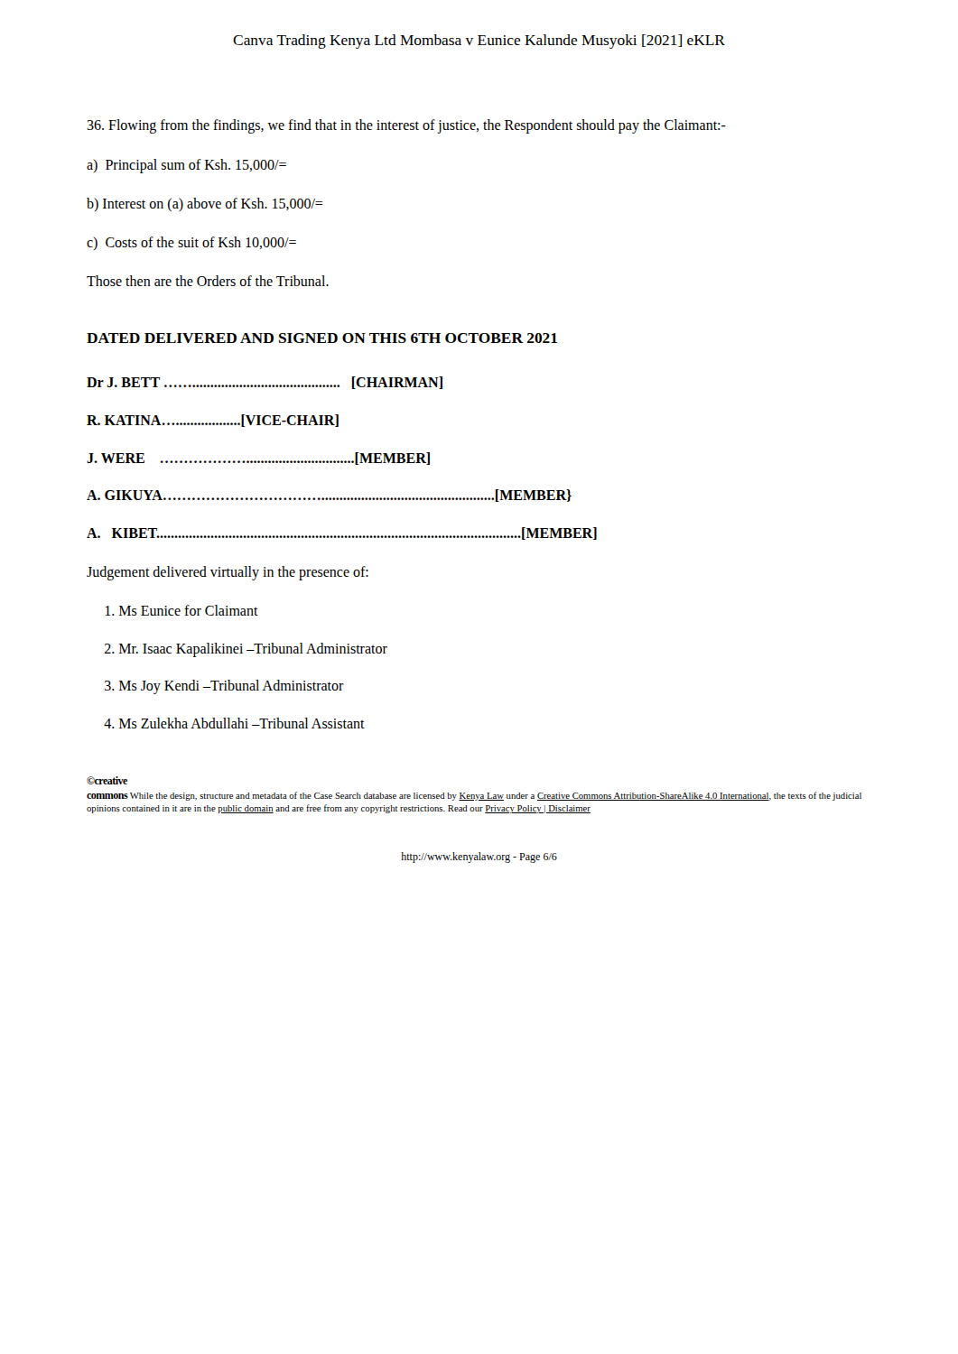Canva Trading Kenya Ltd Mombasa v Eunice Kalunde Musyoki [2021] eKLR
36. Flowing from the findings, we find that in the interest of justice, the Respondent should pay the Claimant:-
a) Principal sum of Ksh. 15,000/=
b) Interest on (a) above of Ksh. 15,000/=
c) Costs of the suit of Ksh 10,000/=
Those then are the Orders of the Tribunal.
DATED DELIVERED AND SIGNED ON THIS 6TH OCTOBER 2021
Dr J. BETT ……......................................... [CHAIRMAN]
R. KATINA…..................[VICE-CHAIR]
J. WERE ………………..............................[MEMBER]
A. GIKUYA……………………………................................................[MEMBER}
A. KIBET.....................................................................................................[MEMBER]
Judgement delivered virtually in the presence of:
Ms Eunice for Claimant
Mr. Isaac Kapalikinei –Tribunal Administrator
Ms Joy Kendi –Tribunal Administrator
Ms Zulekha Abdullahi –Tribunal Assistant
©creative
commons While the design, structure and metadata of the Case Search database are licensed by Kenya Law under a Creative Commons Attribution-ShareAlike 4.0 International, the texts of the judicial opinions contained in it are in the public domain and are free from any copyright restrictions. Read our Privacy Policy | Disclaimer
http://www.kenyalaw.org - Page 6/6